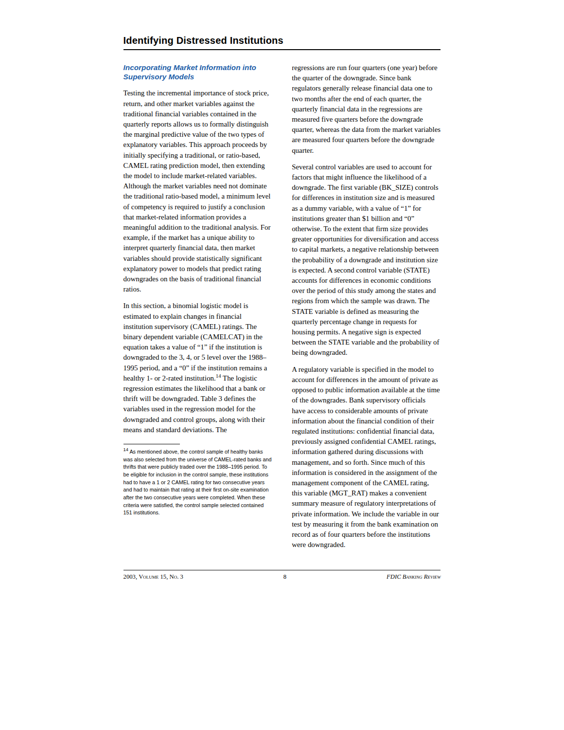Identifying Distressed Institutions
Incorporating Market Information into
Supervisory Models
Testing the incremental importance of stock price, return, and other market variables against the traditional financial variables contained in the quarterly reports allows us to formally distinguish the marginal predictive value of the two types of explanatory variables. This approach proceeds by initially specifying a traditional, or ratio-based, CAMEL rating prediction model, then extending the model to include market-related variables. Although the market variables need not dominate the traditional ratio-based model, a minimum level of competency is required to justify a conclusion that market-related information provides a meaningful addition to the traditional analysis. For example, if the market has a unique ability to interpret quarterly financial data, then market variables should provide statistically significant explanatory power to models that predict rating downgrades on the basis of traditional financial ratios.
In this section, a binomial logistic model is estimated to explain changes in financial institution supervisory (CAMEL) ratings. The binary dependent variable (CAMELCAT) in the equation takes a value of “1” if the institution is downgraded to the 3, 4, or 5 level over the 1988–1995 period, and a “0” if the institution remains a healthy 1- or 2-rated institution.14 The logistic regression estimates the likelihood that a bank or thrift will be downgraded. Table 3 defines the variables used in the regression model for the downgraded and control groups, along with their means and standard deviations. The
14 As mentioned above, the control sample of healthy banks was also selected from the universe of CAMEL-rated banks and thrifts that were publicly traded over the 1988–1995 period. To be eligible for inclusion in the control sample, these institutions had to have a 1 or 2 CAMEL rating for two consecutive years and had to maintain that rating at their first on-site examination after the two consecutive years were completed. When these criteria were satisfied, the control sample selected contained 151 institutions.
regressions are run four quarters (one year) before the quarter of the downgrade. Since bank regulators generally release financial data one to two months after the end of each quarter, the quarterly financial data in the regressions are measured five quarters before the downgrade quarter, whereas the data from the market variables are measured four quarters before the downgrade quarter.
Several control variables are used to account for factors that might influence the likelihood of a downgrade. The first variable (BK_SIZE) controls for differences in institution size and is measured as a dummy variable, with a value of “1” for institutions greater than $1 billion and “0” otherwise. To the extent that firm size provides greater opportunities for diversification and access to capital markets, a negative relationship between the probability of a downgrade and institution size is expected. A second control variable (STATE) accounts for differences in economic conditions over the period of this study among the states and regions from which the sample was drawn. The STATE variable is defined as measuring the quarterly percentage change in requests for housing permits. A negative sign is expected between the STATE variable and the probability of being downgraded.
A regulatory variable is specified in the model to account for differences in the amount of private as opposed to public information available at the time of the downgrades. Bank supervisory officials have access to considerable amounts of private information about the financial condition of their regulated institutions: confidential financial data, previously assigned confidential CAMEL ratings, information gathered during discussions with management, and so forth. Since much of this information is considered in the assignment of the management component of the CAMEL rating, this variable (MGT_RAT) makes a convenient summary measure of regulatory interpretations of private information. We include the variable in our test by measuring it from the bank examination on record as of four quarters before the institutions were downgraded.
2003, Volume 15, No. 3
8
FDIC Banking Review